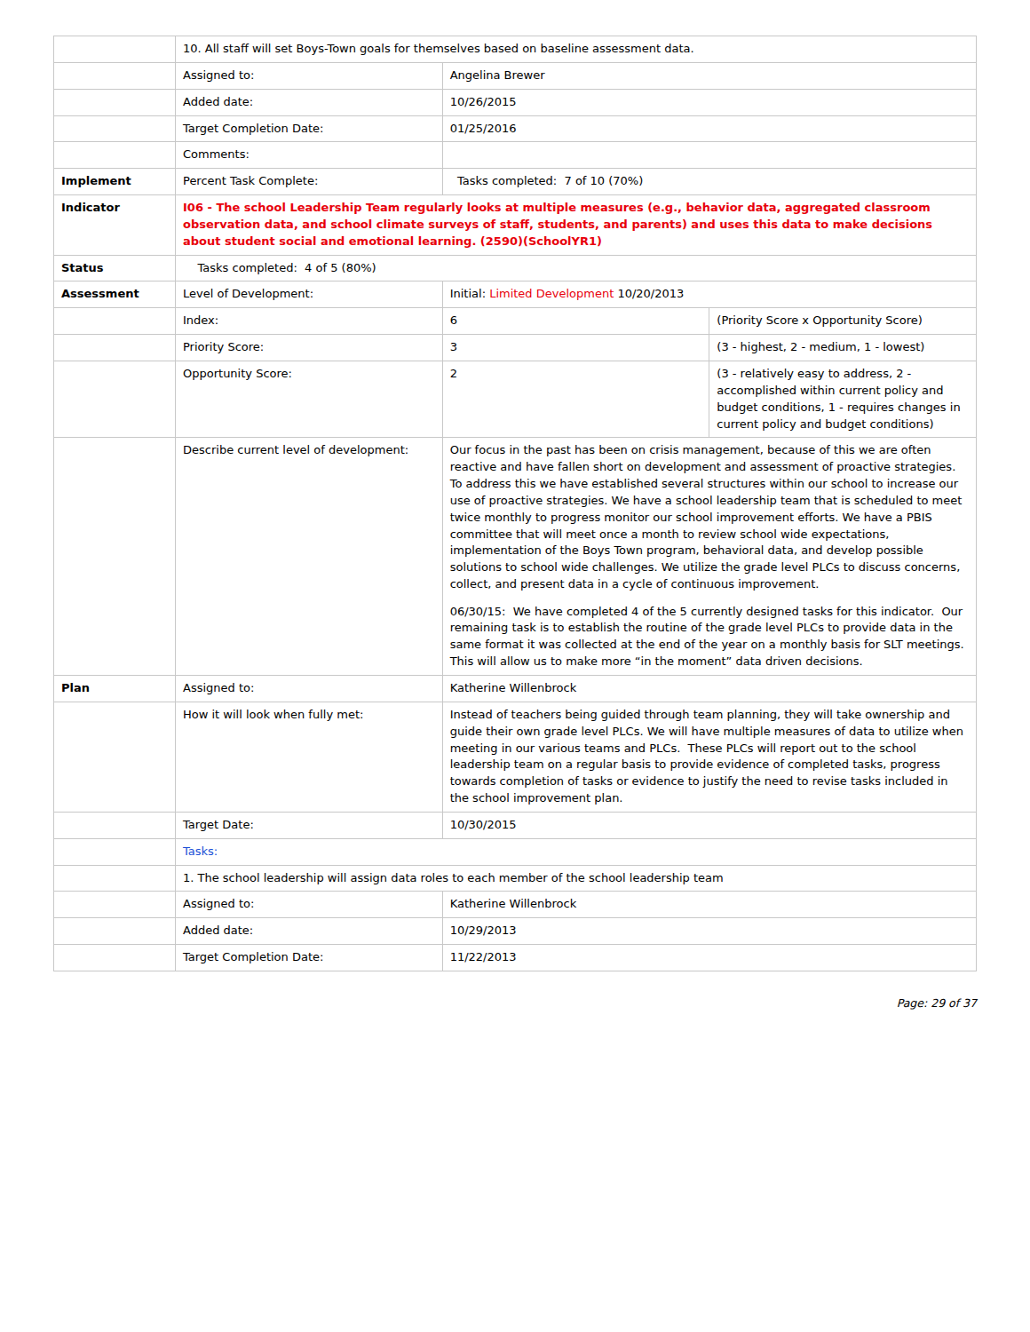| | 10. All staff will set Boys-Town goals for themselves based on baseline assessment data. |
| | Assigned to: | Angelina Brewer |
| | Added date: | 10/26/2015 |
| | Target Completion Date: | 01/25/2016 |
| | Comments: | |
| Implement | Percent Task Complete: | Tasks completed: 7 of 10 (70%) |
| Indicator | I06 - The school Leadership Team regularly looks at multiple measures (e.g., behavior data, aggregated classroom observation data, and school climate surveys of staff, students, and parents) and uses this data to make decisions about student social and emotional learning. (2590)(SchoolYR1) |
| Status | Tasks completed: 4 of 5 (80%) |
| Assessment | Level of Development: | Initial: Limited Development 10/20/2013 |
| | Index: | 6 | (Priority Score x Opportunity Score) |
| | Priority Score: | 3 | (3 - highest, 2 - medium, 1 - lowest) |
| | Opportunity Score: | 2 | (3 - relatively easy to address, 2 - accomplished within current policy and budget conditions, 1 - requires changes in current policy and budget conditions) |
| | Describe current level of development: | Our focus in the past has been on crisis management, because of this we are often reactive and have fallen short on development and assessment of proactive strategies. To address this we have established several structures within our school to increase our use of proactive strategies. We have a school leadership team that is scheduled to meet twice monthly to progress monitor our school improvement efforts. We have a PBIS committee that will meet once a month to review school wide expectations, implementation of the Boys Town program, behavioral data, and develop possible solutions to school wide challenges. We utilize the grade level PLCs to discuss concerns, collect, and present data in a cycle of continuous improvement. 06/30/15: We have completed 4 of the 5 currently designed tasks for this indicator. Our remaining task is to establish the routine of the grade level PLCs to provide data in the same format it was collected at the end of the year on a monthly basis for SLT meetings. This will allow us to make more “in the moment” data driven decisions. |
| Plan | Assigned to: | Katherine Willenbrock |
| | How it will look when fully met: | Instead of teachers being guided through team planning, they will take ownership and guide their own grade level PLCs. We will have multiple measures of data to utilize when meeting in our various teams and PLCs. These PLCs will report out to the school leadership team on a regular basis to provide evidence of completed tasks, progress towards completion of tasks or evidence to justify the need to revise tasks included in the school improvement plan. |
| | Target Date: | 10/30/2015 |
| | Tasks: |
| | 1. The school leadership will assign data roles to each member of the school leadership team |
| | Assigned to: | Katherine Willenbrock |
| | Added date: | 10/29/2013 |
| | Target Completion Date: | 11/22/2013 |
Page: 29 of 37